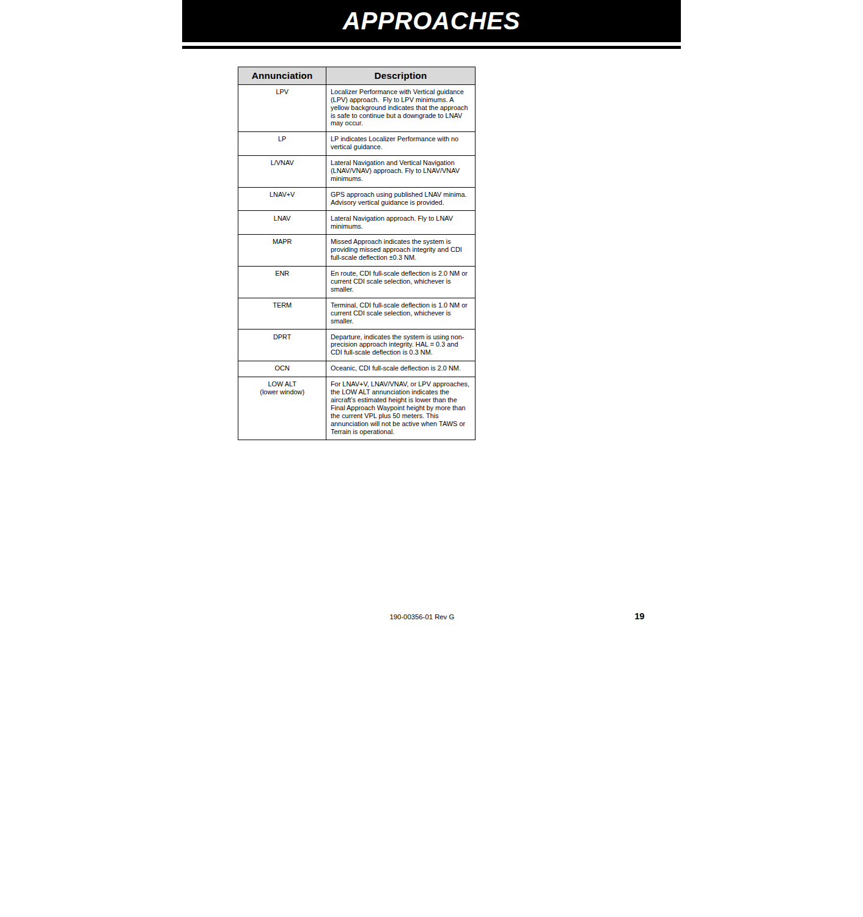Approaches
| Annunciation | Description |
| --- | --- |
| LPV | Localizer Performance with Vertical guidance (LPV) approach. Fly to LPV minimums. A yellow background indicates that the approach is safe to continue but a downgrade to LNAV may occur. |
| LP | LP indicates Localizer Performance with no vertical guidance. |
| L/VNAV | Lateral Navigation and Vertical Navigation (LNAV/VNAV) approach. Fly to LNAV/VNAV minimums. |
| LNAV+V | GPS approach using published LNAV minima. Advisory vertical guidance is provided. |
| LNAV | Lateral Navigation approach. Fly to LNAV minimums. |
| MAPR | Missed Approach indicates the system is providing missed approach integrity and CDI full-scale deflection ±0.3 NM. |
| ENR | En route, CDI full-scale deflection is 2.0 NM or current CDI scale selection, whichever is smaller. |
| TERM | Terminal, CDI full-scale deflection is 1.0 NM or current CDI scale selection, whichever is smaller. |
| DPRT | Departure, indicates the system is using non-precision approach integrity. HAL = 0.3 and CDI full-scale deflection is 0.3 NM. |
| OCN | Oceanic, CDI full-scale deflection is 2.0 NM. |
| LOW ALT (lower window) | For LNAV+V, LNAV/VNAV, or LPV approaches, the LOW ALT annunciation indicates the aircraft’s estimated height is lower than the Final Approach Waypoint height by more than the current VPL plus 50 meters. This annunciation will not be active when TAWS or Terrain is operational. |
190-00356-01 Rev G 19